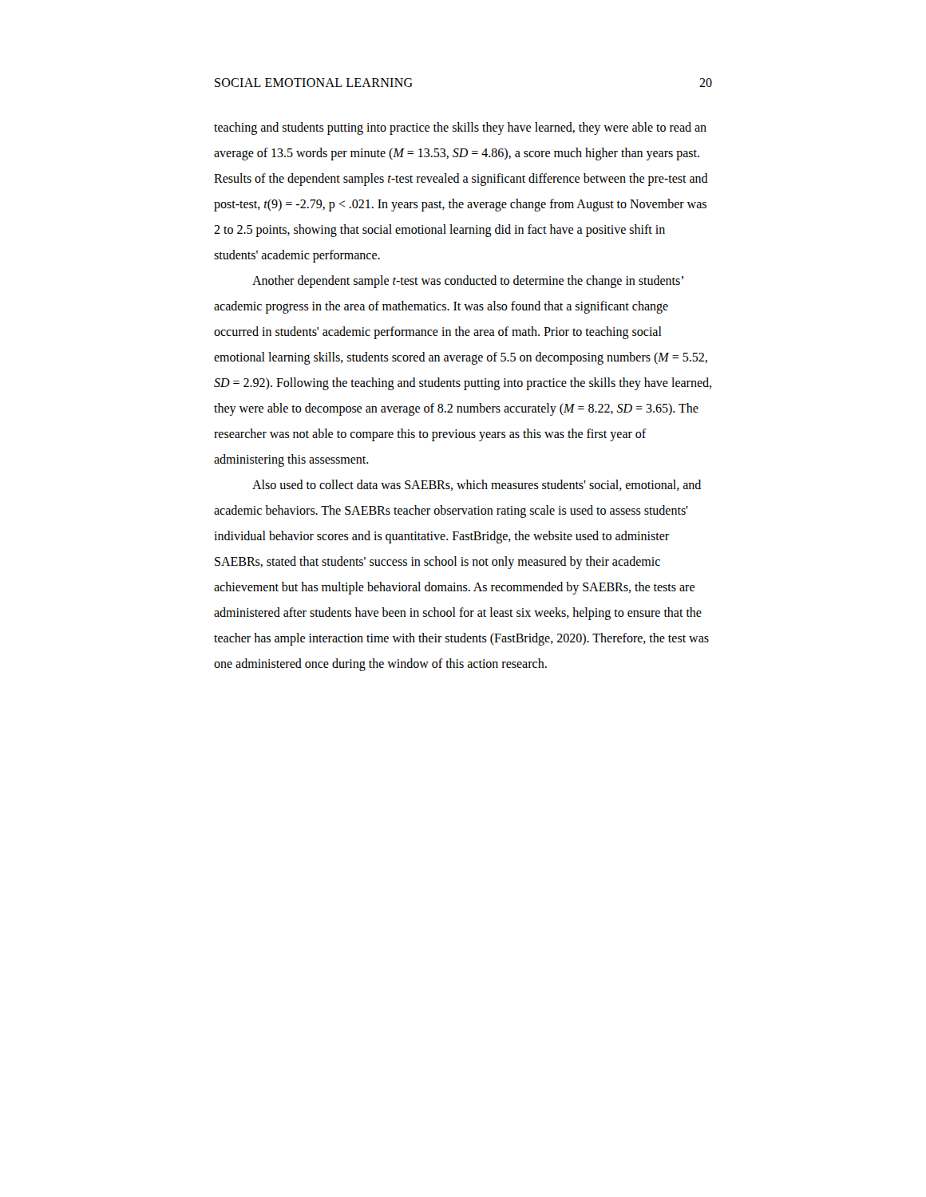Social Emotional Learning 20
teaching and students putting into practice the skills they have learned, they were able to read an average of 13.5 words per minute (M = 13.53, SD = 4.86), a score much higher than years past. Results of the dependent samples t-test revealed a significant difference between the pre-test and post-test, t(9) = -2.79, p < .021. In years past, the average change from August to November was 2 to 2.5 points, showing that social emotional learning did in fact have a positive shift in students' academic performance.
Another dependent sample t-test was conducted to determine the change in students’ academic progress in the area of mathematics. It was also found that a significant change occurred in students' academic performance in the area of math. Prior to teaching social emotional learning skills, students scored an average of 5.5 on decomposing numbers (M = 5.52, SD = 2.92). Following the teaching and students putting into practice the skills they have learned, they were able to decompose an average of 8.2 numbers accurately (M = 8.22, SD = 3.65). The researcher was not able to compare this to previous years as this was the first year of administering this assessment.
Also used to collect data was SAEBRs, which measures students' social, emotional, and academic behaviors. The SAEBRs teacher observation rating scale is used to assess students' individual behavior scores and is quantitative. FastBridge, the website used to administer SAEBRs, stated that students' success in school is not only measured by their academic achievement but has multiple behavioral domains. As recommended by SAEBRs, the tests are administered after students have been in school for at least six weeks, helping to ensure that the teacher has ample interaction time with their students (FastBridge, 2020). Therefore, the test was one administered once during the window of this action research.